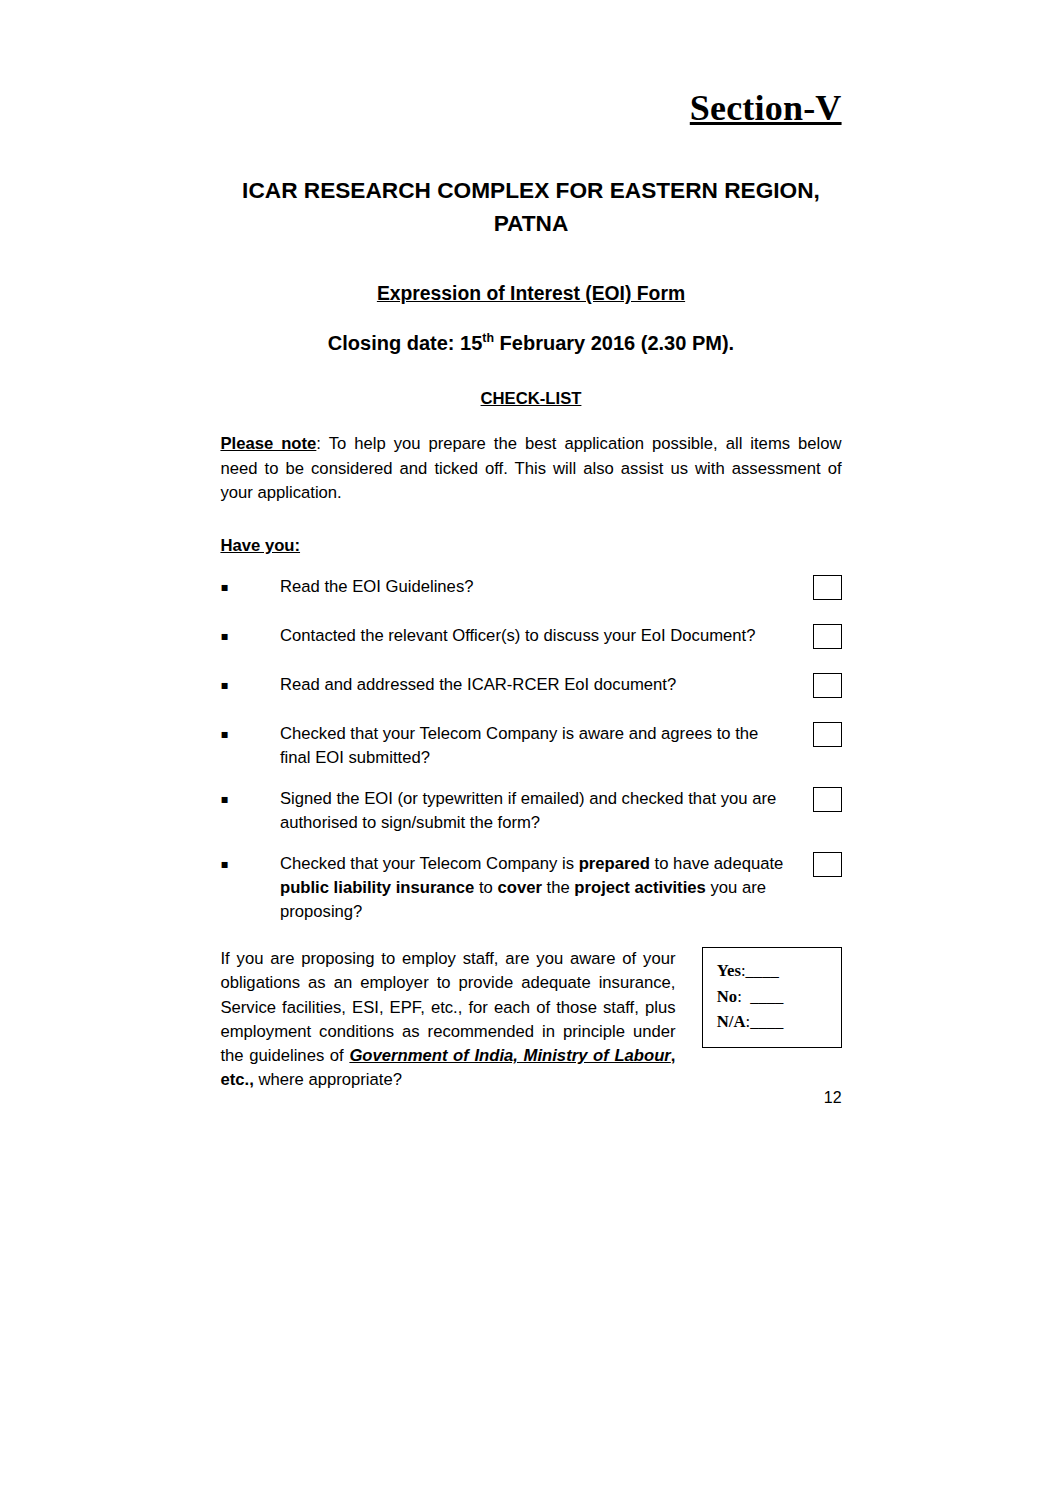Section-V
ICAR RESEARCH COMPLEX FOR EASTERN REGION, PATNA
Expression of Interest (EOI) Form
Closing date: 15th February 2016 (2.30 PM).
CHECK-LIST
Please note: To help you prepare the best application possible, all items below need to be considered and ticked off. This will also assist us with assessment of your application.
Have you:
| ▪ | Read the EOI Guidelines? | |
| ▪ | Contacted the relevant Officer(s) to discuss your EoI Document? | |
| ▪ | Read and addressed the ICAR-RCER EoI document? | |
| ▪ | Checked that your Telecom Company is aware and agrees to the final EOI submitted? | |
| ▪ | Signed the EOI (or typewritten if emailed) and checked that you are authorised to sign/submit the form? | |
| ▪ | Checked that your Telecom Company is prepared to have adequate public liability insurance to cover the project activities you are proposing? | |
If you are proposing to employ staff, are you aware of your obligations as an employer to provide adequate insurance, Service facilities, ESI, EPF, etc., for each of those staff, plus employment conditions as recommended in principle under the guidelines of Government of India, Ministry of Labour, etc., where appropriate?
Yes:____
No: ____
N/A:____
12